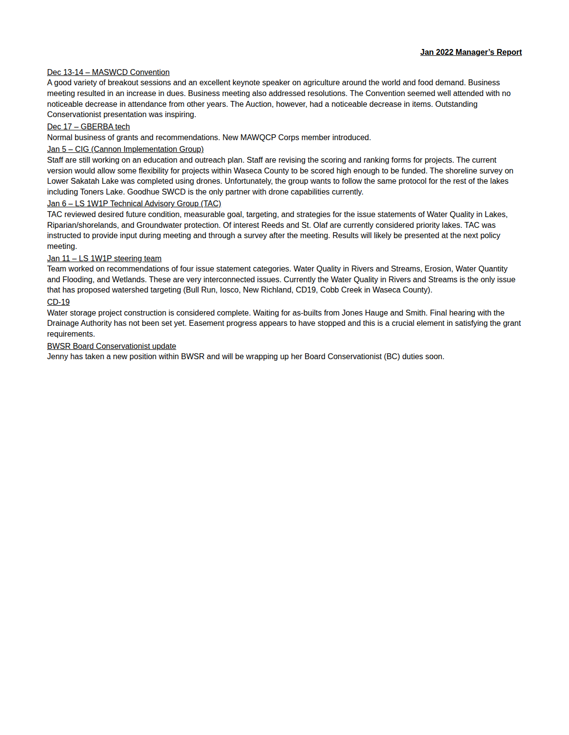Jan 2022 Manager’s Report
Dec 13-14 – MASWCD Convention
A good variety of breakout sessions and an excellent keynote speaker on agriculture around the world and food demand. Business meeting resulted in an increase in dues. Business meeting also addressed resolutions. The Convention seemed well attended with no noticeable decrease in attendance from other years. The Auction, however, had a noticeable decrease in items. Outstanding Conservationist presentation was inspiring.
Dec 17 – GBERBA tech
Normal business of grants and recommendations. New MAWQCP Corps member introduced.
Jan 5 – CIG (Cannon Implementation Group)
Staff are still working on an education and outreach plan. Staff are revising the scoring and ranking forms for projects. The current version would allow some flexibility for projects within Waseca County to be scored high enough to be funded. The shoreline survey on Lower Sakatah Lake was completed using drones. Unfortunately, the group wants to follow the same protocol for the rest of the lakes including Toners Lake. Goodhue SWCD is the only partner with drone capabilities currently.
Jan 6 – LS 1W1P Technical Advisory Group (TAC)
TAC reviewed desired future condition, measurable goal, targeting, and strategies for the issue statements of Water Quality in Lakes, Riparian/shorelands, and Groundwater protection. Of interest Reeds and St. Olaf are currently considered priority lakes. TAC was instructed to provide input during meeting and through a survey after the meeting. Results will likely be presented at the next policy meeting.
Jan 11 – LS 1W1P steering team
Team worked on recommendations of four issue statement categories. Water Quality in Rivers and Streams, Erosion, Water Quantity and Flooding, and Wetlands. These are very interconnected issues. Currently the Water Quality in Rivers and Streams is the only issue that has proposed watershed targeting (Bull Run, Iosco, New Richland, CD19, Cobb Creek in Waseca County).
CD-19
Water storage project construction is considered complete. Waiting for as-builts from Jones Hauge and Smith. Final hearing with the Drainage Authority has not been set yet. Easement progress appears to have stopped and this is a crucial element in satisfying the grant requirements.
BWSR Board Conservationist update
Jenny has taken a new position within BWSR and will be wrapping up her Board Conservationist (BC) duties soon.